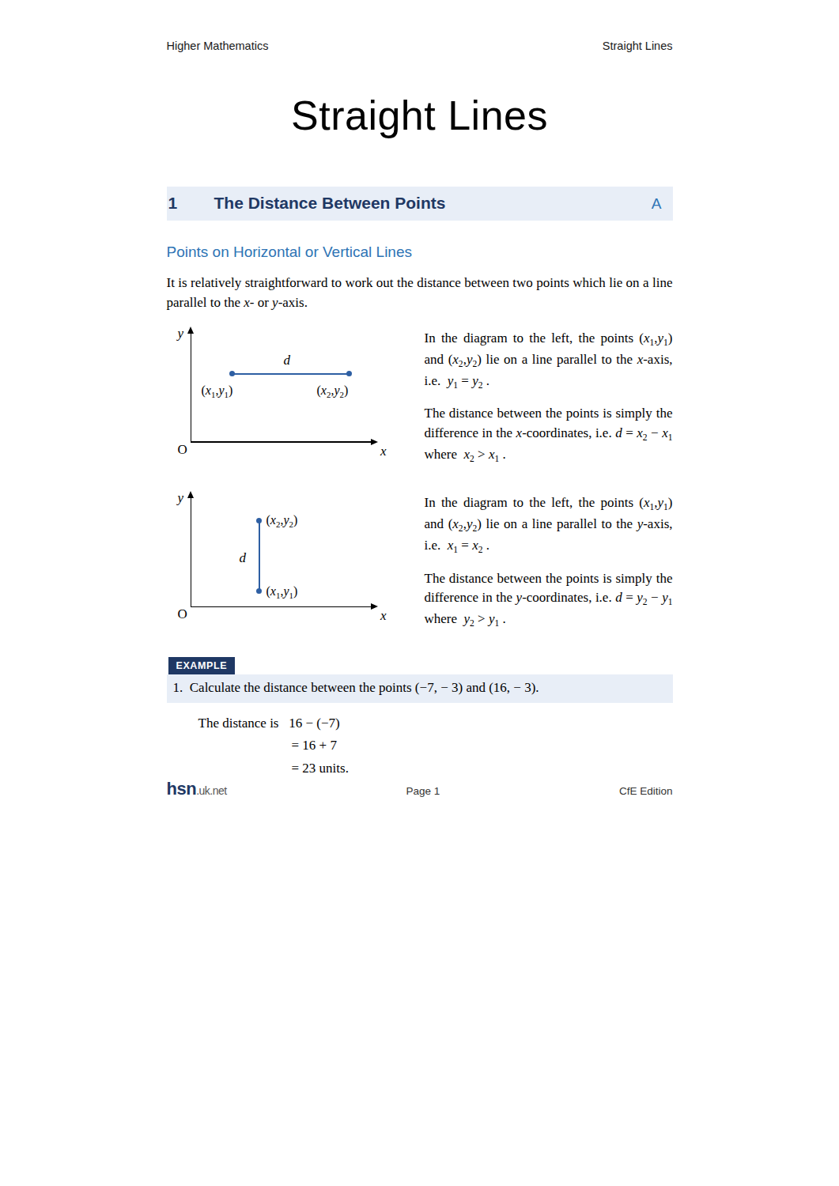Higher Mathematics Straight Lines
Straight Lines
1 The Distance Between Points A
Points on Horizontal or Vertical Lines
It is relatively straightforward to work out the distance between two points which lie on a line parallel to the x- or y-axis.
y x O
d (x1,y1) (x2,y2)
In the diagram to the left, the points (x1,y1) and (x2,y2) lie on a line parallel to the x-axis, i.e. y1 = y2 .
The distance between the points is simply the difference in the x-coordinates, i.e. d = x2 − x1 where x2 > x1 .
y x O
d (x2,y2) (x1,y1)
In the diagram to the left, the points (x1,y1) and (x2,y2) lie on a line parallel to the y-axis, i.e. x1 = x2 .
The distance between the points is simply the difference in the y-coordinates, i.e. d = y2 − y1 where y2 > y1 .
EXAMPLE
1. Calculate the distance between the points (−7, − 3) and (16, − 3).
The distance is 16 − (−7)
= 16 + 7
= 23 units.
hsn.uk.net
Page 1
CfE Edition